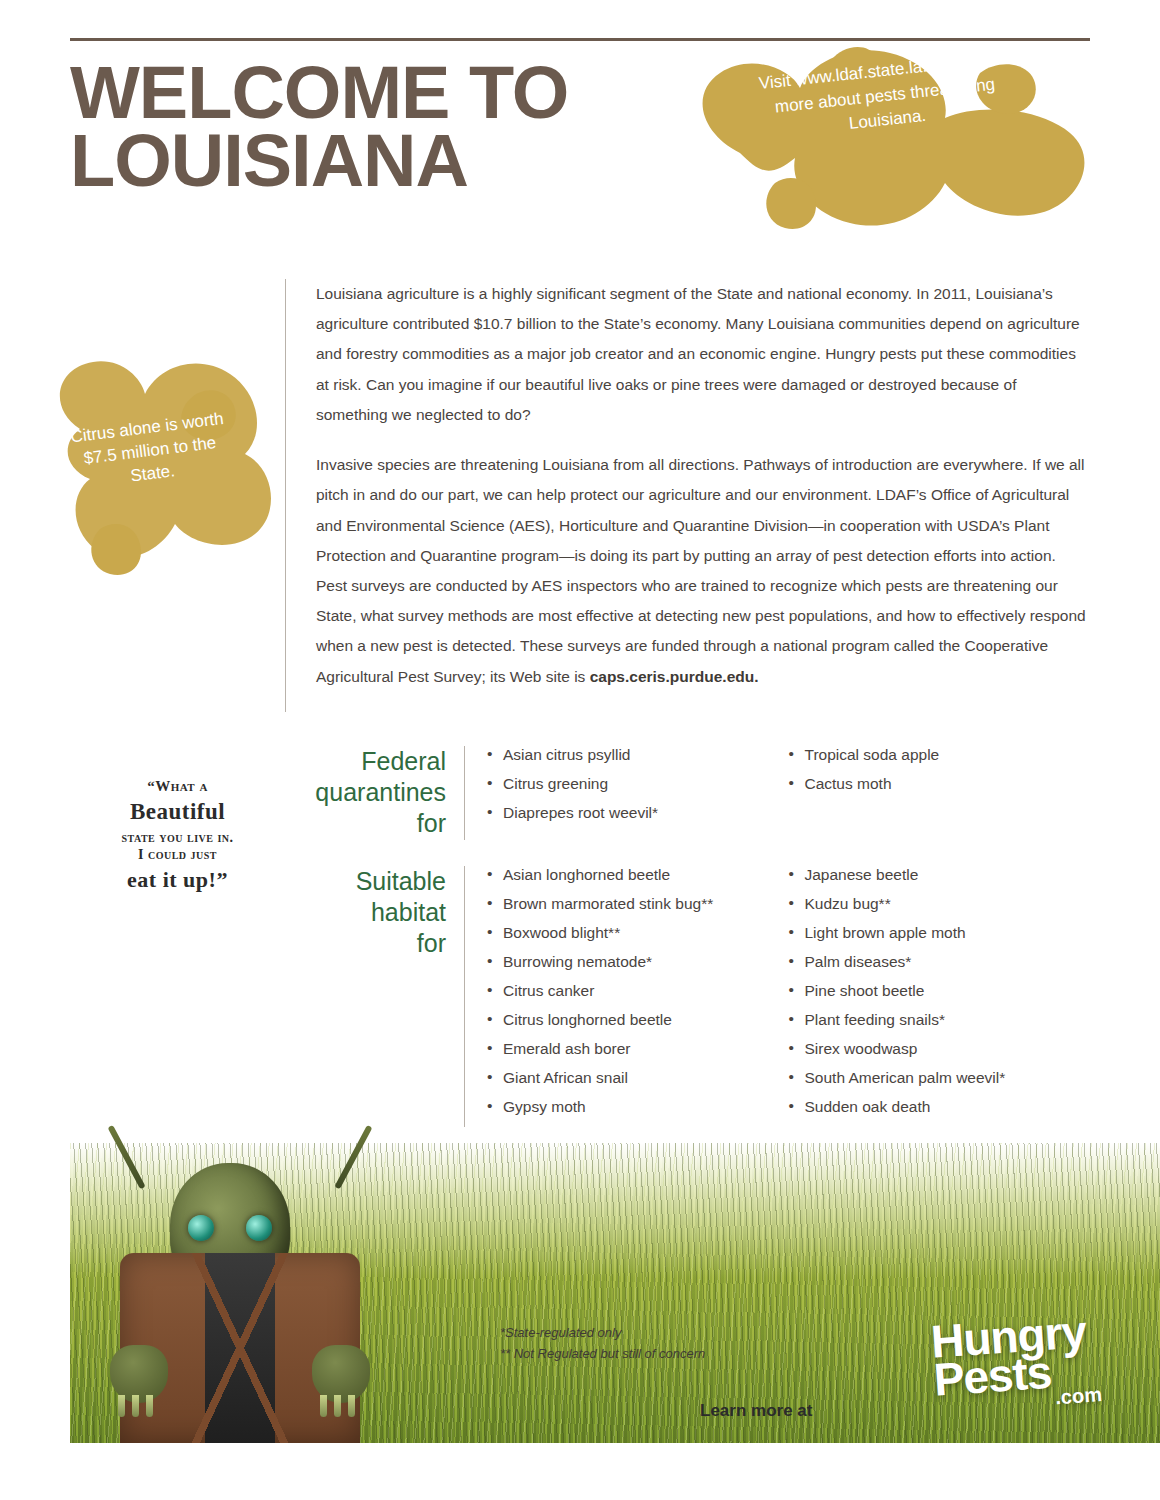Welcome to
Louisiana
Visit www.ldaf.state.la.us to learn more about pests threatening Louisiana.
Citrus alone is worth $7.5 million to the State.
Louisiana agriculture is a highly significant segment of the State and national economy. In 2011, Louisiana’s agriculture contributed $10.7 billion to the State’s economy. Many Louisiana communities depend on agriculture and forestry commodities as a major job creator and an economic engine. Hungry pests put these commodities at risk. Can you imagine if our beautiful live oaks or pine trees were damaged or destroyed because of something we neglected to do?
Invasive species are threatening Louisiana from all directions. Pathways of introduction are everywhere. If we all pitch in and do our part, we can help protect our agriculture and our environment. LDAF’s Office of Agricultural and Environmental Science (AES), Horticulture and Quarantine Division—in cooperation with USDA’s Plant Protection and Quarantine program—is doing its part by putting an array of pest detection efforts into action. Pest surveys are conducted by AES inspectors who are trained to recognize which pests are threatening our State, what survey methods are most effective at detecting new pest populations, and how to effectively respond when a new pest is detected. These surveys are funded through a national program called the Cooperative Agricultural Pest Survey; its Web site is caps.ceris.purdue.edu.
“What a Beautiful state you live in.
I could just eat it up!”
Federal
quarantines
for
Asian citrus psyllid
Citrus greening
Diaprepes root weevil*
Tropical soda apple
Cactus moth
Suitable
habitat
for
Asian longhorned beetle
Brown marmorated stink bug**
Boxwood blight**
Burrowing nematode*
Citrus canker
Citrus longhorned beetle
Emerald ash borer
Giant African snail
Gypsy moth
Japanese beetle
Kudzu bug**
Light brown apple moth
Palm diseases*
Pine shoot beetle
Plant feeding snails*
Sirex woodwasp
South American palm weevil*
Sudden oak death
*State-regulated only
** Not Regulated but still of concern
Learn more at
Hungry Pests
.com